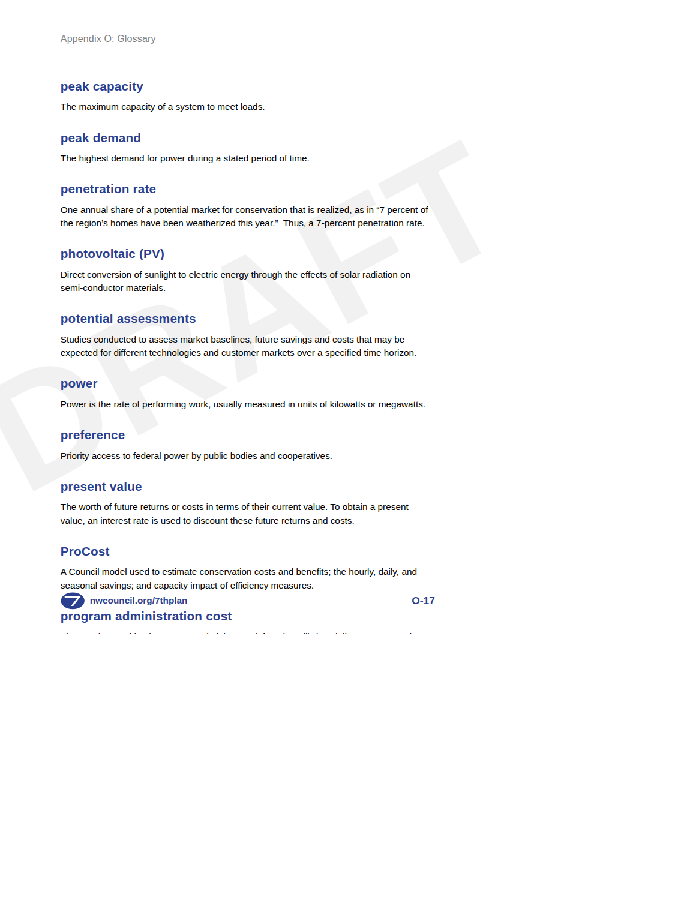DRAFT
Appendix O: Glossary
peak capacity
The maximum capacity of a system to meet loads.
peak demand
The highest demand for power during a stated period of time.
penetration rate
One annual share of a potential market for conservation that is realized, as in “7 percent of the region’s homes have been weatherized this year.” Thus, a 7-percent penetration rate.
photovoltaic (PV)
Direct conversion of sunlight to electric energy through the effects of solar radiation on semi-conductor materials.
potential assessments
Studies conducted to assess market baselines, future savings and costs that may be expected for different technologies and customer markets over a specified time horizon.
power
Power is the rate of performing work, usually measured in units of kilowatts or megawatts.
preference
Priority access to federal power by public bodies and cooperatives.
present value
The worth of future returns or costs in terms of their current value. To obtain a present value, an interest rate is used to discount these future returns and costs.
ProCost
A Council model used to estimate conservation costs and benefits; the hourly, daily, and seasonal savings; and capacity impact of efficiency measures.
program administration cost
The cost incurred by the program administrator (often the utility) to deliver a conservation program. These costs include personnel, marketing, tracking systems, and any other non-incentive costs.
nwcouncil.org/7thplan
O-17